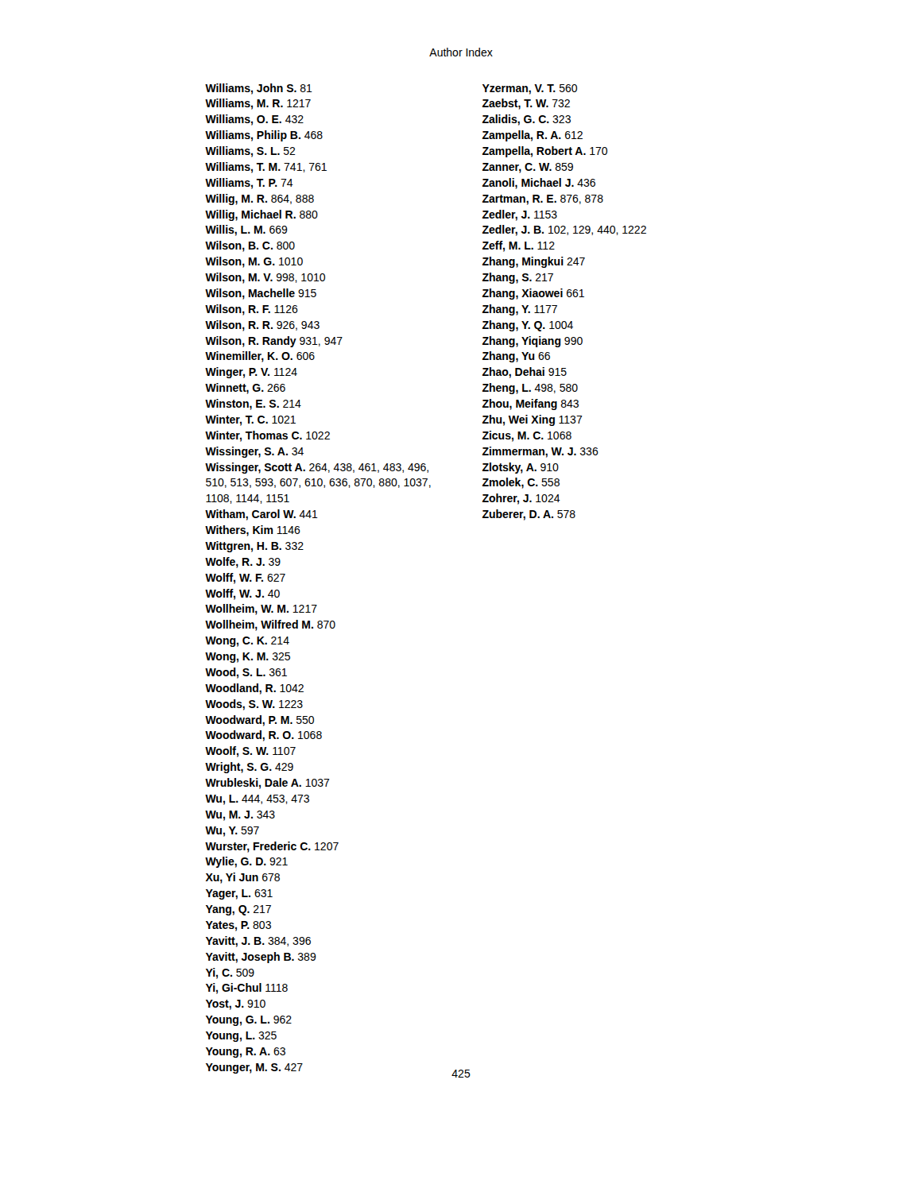Author Index
Williams, John S. 81
Williams, M. R. 1217
Williams, O. E. 432
Williams, Philip B. 468
Williams, S. L. 52
Williams, T. M. 741, 761
Williams, T. P. 74
Willig, M. R. 864, 888
Willig, Michael R. 880
Willis, L. M. 669
Wilson, B. C. 800
Wilson, M. G. 1010
Wilson, M. V. 998, 1010
Wilson, Machelle 915
Wilson, R. F. 1126
Wilson, R. R. 926, 943
Wilson, R. Randy 931, 947
Winemiller, K. O. 606
Winger, P. V. 1124
Winnett, G. 266
Winston, E. S. 214
Winter, T. C. 1021
Winter, Thomas C. 1022
Wissinger, S. A. 34
Wissinger, Scott A. 264, 438, 461, 483, 496, 510, 513, 593, 607, 610, 636, 870, 880, 1037, 1108, 1144, 1151
Witham, Carol W. 441
Withers, Kim 1146
Wittgren, H. B. 332
Wolfe, R. J. 39
Wolff, W. F. 627
Wolff, W. J. 40
Wollheim, W. M. 1217
Wollheim, Wilfred M. 870
Wong, C. K. 214
Wong, K. M. 325
Wood, S. L. 361
Woodland, R. 1042
Woods, S. W. 1223
Woodward, P. M. 550
Woodward, R. O. 1068
Woolf, S. W. 1107
Wright, S. G. 429
Wrubleski, Dale A. 1037
Wu, L. 444, 453, 473
Wu, M. J. 343
Wu, Y. 597
Wurster, Frederic C. 1207
Wylie, G. D. 921
Xu, Yi Jun 678
Yager, L. 631
Yang, Q. 217
Yates, P. 803
Yavitt, J. B. 384, 396
Yavitt, Joseph B. 389
Yi, C. 509
Yi, Gi-Chul 1118
Yost, J. 910
Young, G. L. 962
Young, L. 325
Young, R. A. 63
Younger, M. S. 427
Yzerman, V. T. 560
Zaebst, T. W. 732
Zalidis, G. C. 323
Zampella, R. A. 612
Zampella, Robert A. 170
Zanner, C. W. 859
Zanoli, Michael J. 436
Zartman, R. E. 876, 878
Zedler, J. 1153
Zedler, J. B. 102, 129, 440, 1222
Zeff, M. L. 112
Zhang, Mingkui 247
Zhang, S. 217
Zhang, Xiaowei 661
Zhang, Y. 1177
Zhang, Y. Q. 1004
Zhang, Yiqiang 990
Zhang, Yu 66
Zhao, Dehai 915
Zheng, L. 498, 580
Zhou, Meifang 843
Zhu, Wei Xing 1137
Zicus, M. C. 1068
Zimmerman, W. J. 336
Zlotsky, A. 910
Zmolek, C. 558
Zohrer, J. 1024
Zuberer, D. A. 578
425